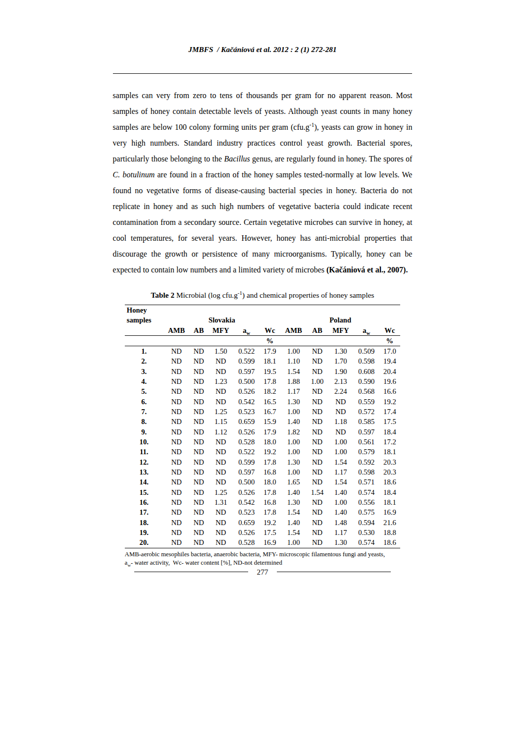JMBFS / Kačániová et al. 2012 : 2 (1) 272-281
samples can very from zero to tens of thousands per gram for no apparent reason. Most samples of honey contain detectable levels of yeasts. Although yeast counts in many honey samples are below 100 colony forming units per gram (cfu.g-1), yeasts can grow in honey in very high numbers. Standard industry practices control yeast growth. Bacterial spores, particularly those belonging to the Bacillus genus, are regularly found in honey. The spores of C. botulinum are found in a fraction of the honey samples tested-normally at low levels. We found no vegetative forms of disease-causing bacterial species in honey. Bacteria do not replicate in honey and as such high numbers of vegetative bacteria could indicate recent contamination from a secondary source. Certain vegetative microbes can survive in honey, at cool temperatures, for several years. However, honey has anti-microbial properties that discourage the growth or persistence of many microorganisms. Typically, honey can be expected to contain low numbers and a limited variety of microbes (Kačániová et al., 2007).
Table 2 Microbial (log cfu.g-1) and chemical properties of honey samples
| Honey | | |
| --- | --- | --- |
| samples | Slovakia | Poland |
| | AMB | AB | MFY | a w | Wc | AMB | AB | MFY | a w | Wc |
| | | | | | % | | | | | % |
| 1. | ND | ND | 1.50 | 0.522 | 17.9 | 1.00 | ND | 1.30 | 0.509 | 17.0 |
| 2. | ND | ND | ND | 0.599 | 18.1 | 1.10 | ND | 1.70 | 0.598 | 19.4 |
| 3. | ND | ND | ND | 0.597 | 19.5 | 1.54 | ND | 1.90 | 0.608 | 20.4 |
| 4. | ND | ND | 1.23 | 0.500 | 17.8 | 1.88 | 1.00 | 2.13 | 0.590 | 19.6 |
| 5. | ND | ND | ND | 0.526 | 18.2 | 1.17 | ND | 2.24 | 0.568 | 16.6 |
| 6. | ND | ND | ND | 0.542 | 16.5 | 1.30 | ND | ND | 0.559 | 19.2 |
| 7. | ND | ND | 1.25 | 0.523 | 16.7 | 1.00 | ND | ND | 0.572 | 17.4 |
| 8. | ND | ND | 1.15 | 0.659 | 15.9 | 1.40 | ND | 1.18 | 0.585 | 17.5 |
| 9. | ND | ND | 1.12 | 0.526 | 17.9 | 1.82 | ND | ND | 0.597 | 18.4 |
| 10. | ND | ND | ND | 0.528 | 18.0 | 1.00 | ND | 1.00 | 0.561 | 17.2 |
| 11. | ND | ND | ND | 0.522 | 19.2 | 1.00 | ND | 1.00 | 0.579 | 18.1 |
| 12. | ND | ND | ND | 0.599 | 17.8 | 1.30 | ND | 1.54 | 0.592 | 20.3 |
| 13. | ND | ND | ND | 0.597 | 16.8 | 1.00 | ND | 1.17 | 0.598 | 20.3 |
| 14. | ND | ND | ND | 0.500 | 18.0 | 1.65 | ND | 1.54 | 0.571 | 18.6 |
| 15. | ND | ND | 1.25 | 0.526 | 17.8 | 1.40 | 1.54 | 1.40 | 0.574 | 18.4 |
| 16. | ND | ND | 1.31 | 0.542 | 16.8 | 1.30 | ND | 1.00 | 0.556 | 18.1 |
| 17. | ND | ND | ND | 0.523 | 17.8 | 1.54 | ND | 1.40 | 0.575 | 16.9 |
| 18. | ND | ND | ND | 0.659 | 19.2 | 1.40 | ND | 1.48 | 0.594 | 21.6 |
| 19. | ND | ND | ND | 0.526 | 17.5 | 1.54 | ND | 1.17 | 0.530 | 18.8 |
| 20. | ND | ND | ND | 0.528 | 16.9 | 1.00 | ND | 1.30 | 0.574 | 18.6 |
AMB-aerobic mesophiles bacteria, anaerobic bacteria, MFY- microscopic filamentous fungi and yeasts,
aw- water activity, Wc- water content [%], ND-not determined
277